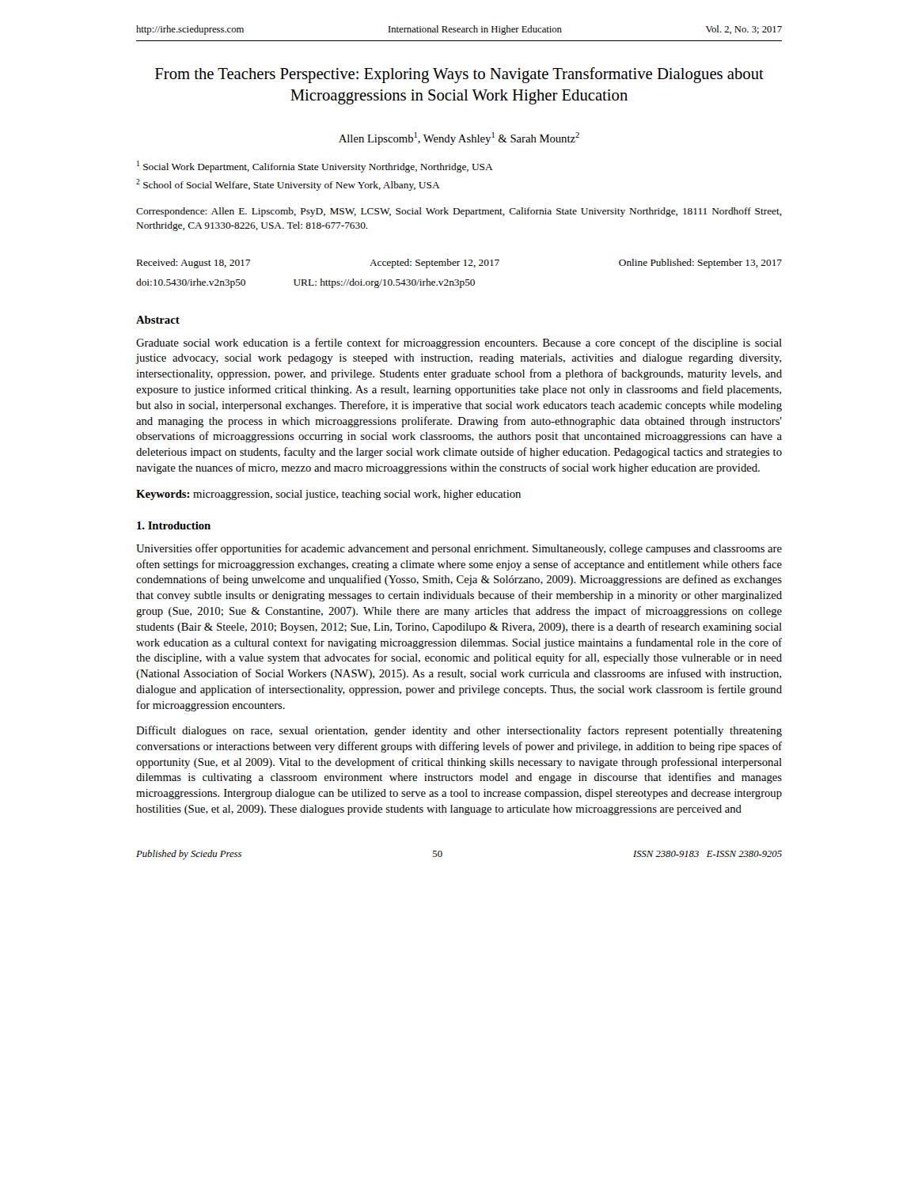http://irhe.sciedupress.com International Research in Higher Education Vol. 2, No. 3; 2017
From the Teachers Perspective: Exploring Ways to Navigate Transformative Dialogues about Microaggressions in Social Work Higher Education
Allen Lipscomb1, Wendy Ashley1 & Sarah Mountz2
1 Social Work Department, California State University Northridge, Northridge, USA
2 School of Social Welfare, State University of New York, Albany, USA
Correspondence: Allen E. Lipscomb, PsyD, MSW, LCSW, Social Work Department, California State University Northridge, 18111 Nordhoff Street, Northridge, CA 91330-8226, USA. Tel: 818-677-7630.
Received: August 18, 2017 Accepted: September 12, 2017 Online Published: September 13, 2017
doi:10.5430/irhe.v2n3p50 URL: https://doi.org/10.5430/irhe.v2n3p50
Abstract
Graduate social work education is a fertile context for microaggression encounters. Because a core concept of the discipline is social justice advocacy, social work pedagogy is steeped with instruction, reading materials, activities and dialogue regarding diversity, intersectionality, oppression, power, and privilege. Students enter graduate school from a plethora of backgrounds, maturity levels, and exposure to justice informed critical thinking. As a result, learning opportunities take place not only in classrooms and field placements, but also in social, interpersonal exchanges. Therefore, it is imperative that social work educators teach academic concepts while modeling and managing the process in which microaggressions proliferate. Drawing from auto-ethnographic data obtained through instructors' observations of microaggressions occurring in social work classrooms, the authors posit that uncontained microaggressions can have a deleterious impact on students, faculty and the larger social work climate outside of higher education. Pedagogical tactics and strategies to navigate the nuances of micro, mezzo and macro microaggressions within the constructs of social work higher education are provided.
Keywords: microaggression, social justice, teaching social work, higher education
1. Introduction
Universities offer opportunities for academic advancement and personal enrichment. Simultaneously, college campuses and classrooms are often settings for microaggression exchanges, creating a climate where some enjoy a sense of acceptance and entitlement while others face condemnations of being unwelcome and unqualified (Yosso, Smith, Ceja & Solórzano, 2009). Microaggressions are defined as exchanges that convey subtle insults or denigrating messages to certain individuals because of their membership in a minority or other marginalized group (Sue, 2010; Sue & Constantine, 2007). While there are many articles that address the impact of microaggressions on college students (Bair & Steele, 2010; Boysen, 2012; Sue, Lin, Torino, Capodilupo & Rivera, 2009), there is a dearth of research examining social work education as a cultural context for navigating microaggression dilemmas. Social justice maintains a fundamental role in the core of the discipline, with a value system that advocates for social, economic and political equity for all, especially those vulnerable or in need (National Association of Social Workers (NASW), 2015). As a result, social work curricula and classrooms are infused with instruction, dialogue and application of intersectionality, oppression, power and privilege concepts. Thus, the social work classroom is fertile ground for microaggression encounters.
Difficult dialogues on race, sexual orientation, gender identity and other intersectionality factors represent potentially threatening conversations or interactions between very different groups with differing levels of power and privilege, in addition to being ripe spaces of opportunity (Sue, et al 2009). Vital to the development of critical thinking skills necessary to navigate through professional interpersonal dilemmas is cultivating a classroom environment where instructors model and engage in discourse that identifies and manages microaggressions. Intergroup dialogue can be utilized to serve as a tool to increase compassion, dispel stereotypes and decrease intergroup hostilities (Sue, et al, 2009). These dialogues provide students with language to articulate how microaggressions are perceived and
Published by Sciedu Press 50 ISSN 2380-9183 E-ISSN 2380-9205